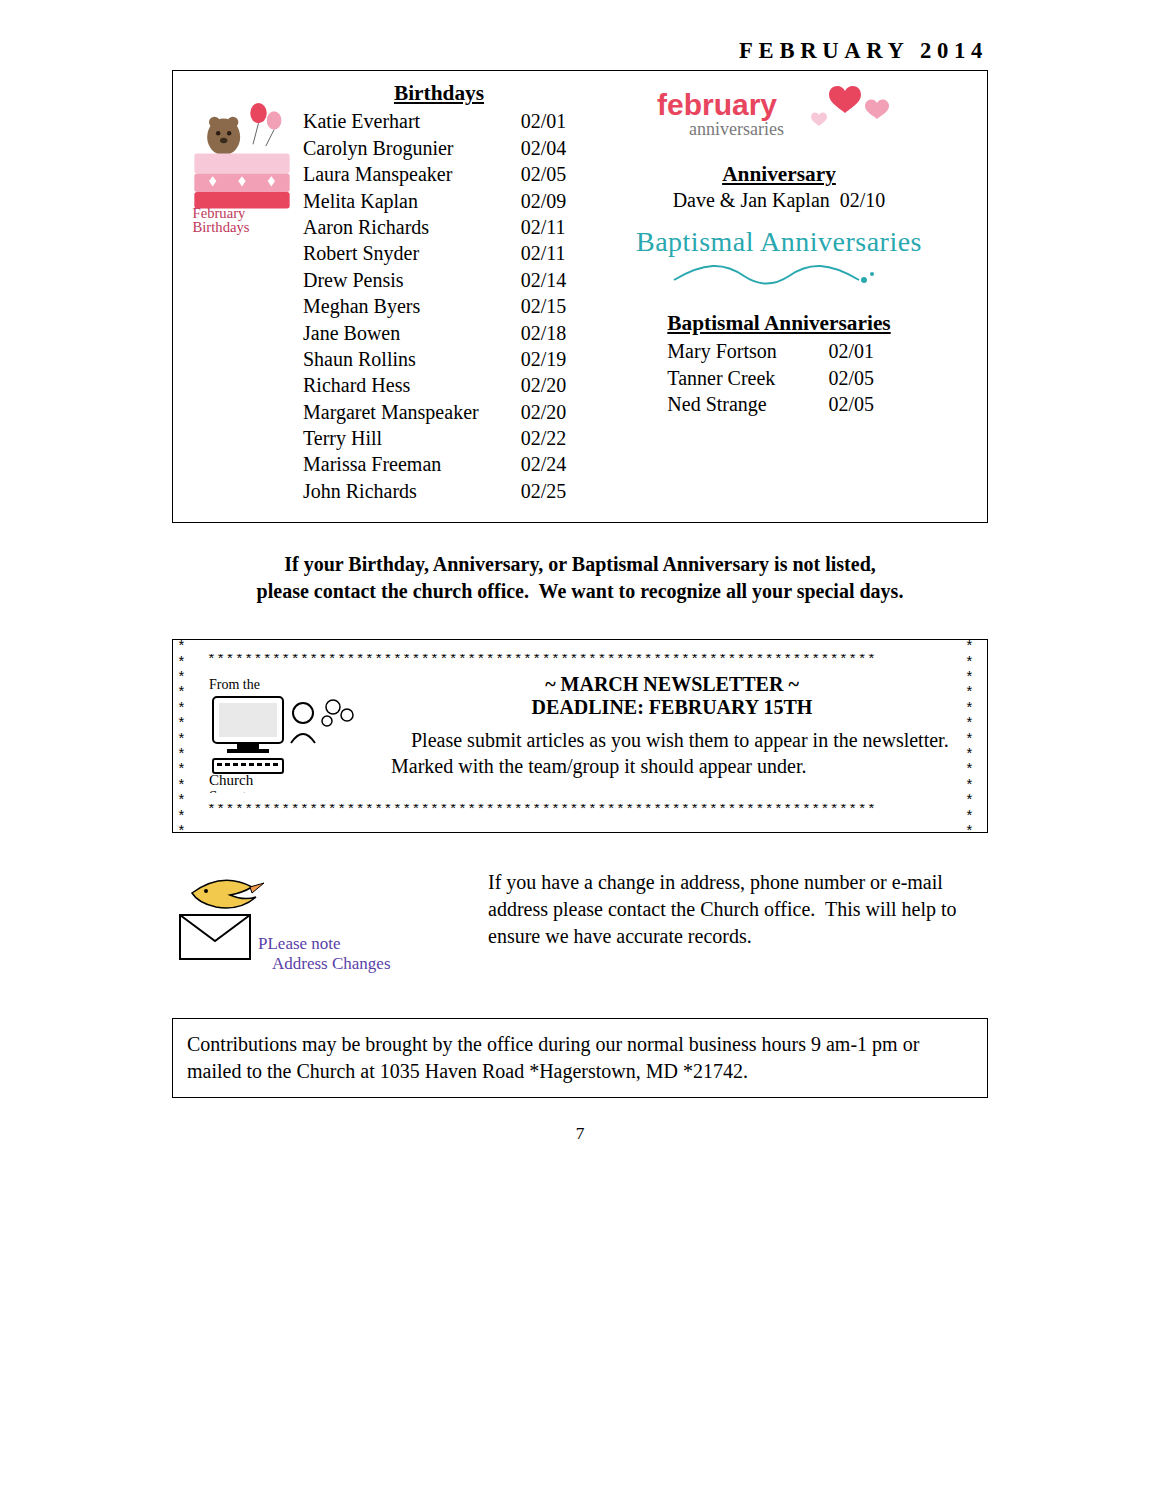FEBRUARY 2014
February Birthdays
Birthdays
| Katie Everhart | 02/01 |
| Carolyn Brogunier | 02/04 |
| Laura Manspeaker | 02/05 |
| Melita Kaplan | 02/09 |
| Aaron Richards | 02/11 |
| Robert Snyder | 02/11 |
| Drew Pensis | 02/14 |
| Meghan Byers | 02/15 |
| Jane Bowen | 02/18 |
| Shaun Rollins | 02/19 |
| Richard Hess | 02/20 |
| Margaret Manspeaker | 02/20 |
| Terry Hill | 02/22 |
| Marissa Freeman | 02/24 |
| John Richards | 02/25 |
february anniversaries
Anniversary
Dave & Jan Kaplan 02/10
Baptismal Anniversaries
Baptismal Anniversaries
| Mary Fortson | 02/01 |
| Tanner Creek | 02/05 |
| Ned Strange | 02/05 |
If your Birthday, Anniversary, or Baptismal Anniversary is not listed,
please contact the church office. We want to recognize all your special days.
************************************************************************
*
*
*
*
*
*
*
*
*
*
*
*
*
*
*
*
*
*
*
*
*
*
*
*
*
*
*
*
From the Church Secretary
~ MARCH NEWSLETTER ~
DEADLINE: FEBRUARY 15TH
Please submit articles as you wish them to appear in the newsletter. Marked with the team/group it should appear under.
************************************************************************
PLease note Address Changes
If you have a change in address, phone number or e-mail address please contact the Church office. This will help to ensure we have accurate records.
Contributions may be brought by the office during our normal business hours 9 am-1 pm or mailed to the Church at 1035 Haven Road *Hagerstown, MD *21742.
7